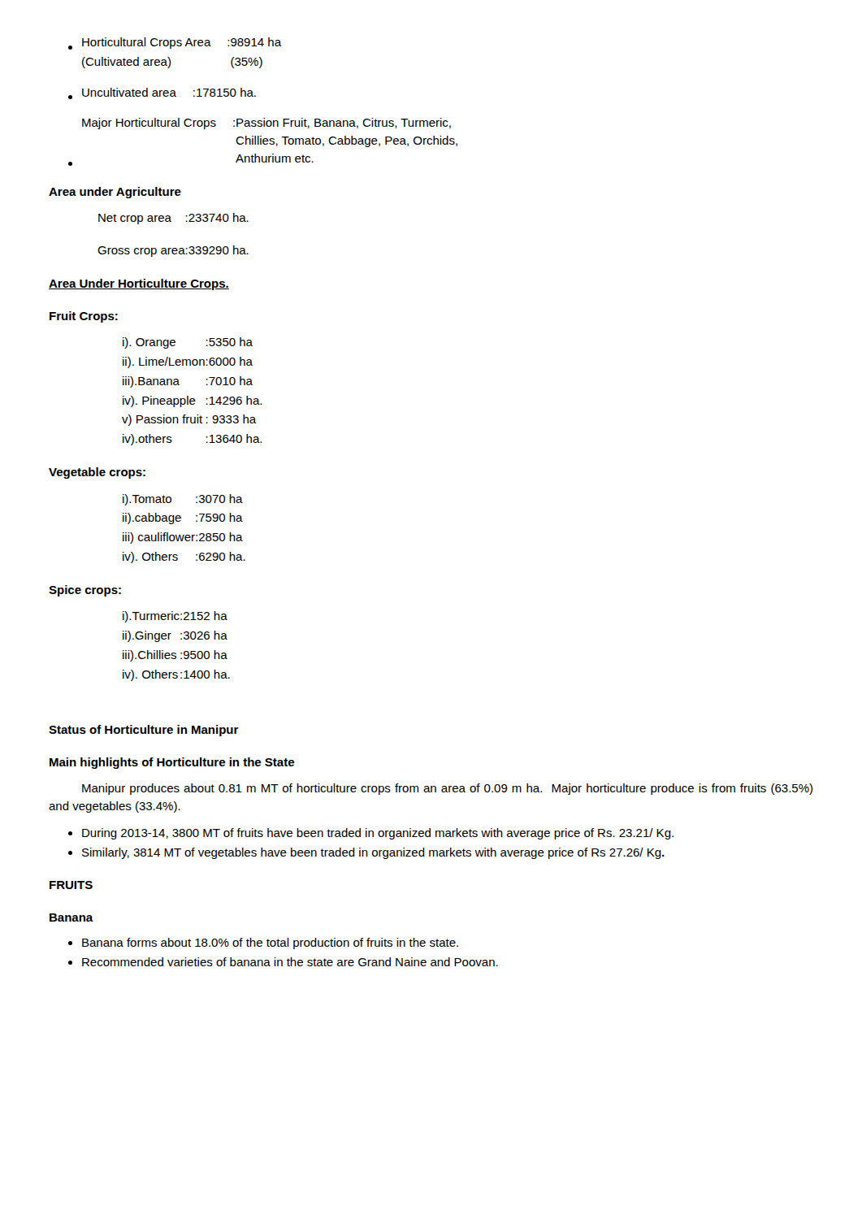| Horticultural Crops Area | : | 98914 ha |
| (Cultivated area) | | (35%) |
| Uncultivated area | : | 178150 ha. |
| Major Horticultural Crops | : | Passion Fruit, Banana, Citrus, Turmeric, Chillies, Tomato, Cabbage, Pea, Orchids, Anthurium etc. |
Area under Agriculture
| Net crop area | : | 233740 ha. |
| Gross crop area | : | 339290 ha. |
Area Under Horticulture Crops.
Fruit Crops:
| i). Orange | : | 5350 ha |
| ii). Lime/Lemon | : | 6000 ha |
| iii).Banana | : | 7010 ha |
| iv). Pineapple | : | 14296 ha. |
| v) Passion fruit | : | 9333 ha |
| iv).others | : | 13640 ha. |
Vegetable crops:
| i).Tomato | : | 3070 ha |
| ii).cabbage | : | 7590 ha |
| iii) cauliflower | : | 2850 ha |
| iv). Others | : | 6290 ha. |
Spice crops:
| i).Turmeric | : | 2152 ha |
| ii).Ginger | : | 3026 ha |
| iii).Chillies | : | 9500 ha |
| iv). Others | : | 1400 ha. |
Status of Horticulture in Manipur
Main highlights of Horticulture in the State
Manipur produces about 0.81 m MT of horticulture crops from an area of 0.09 m ha. Major horticulture produce is from fruits (63.5%) and vegetables (33.4%).
During 2013-14, 3800 MT of fruits have been traded in organized markets with average price of Rs. 23.21/ Kg.
Similarly, 3814 MT of vegetables have been traded in organized markets with average price of Rs 27.26/ Kg.
FRUITS
Banana
Banana forms about 18.0% of the total production of fruits in the state.
Recommended varieties of banana in the state are Grand Naine and Poovan.